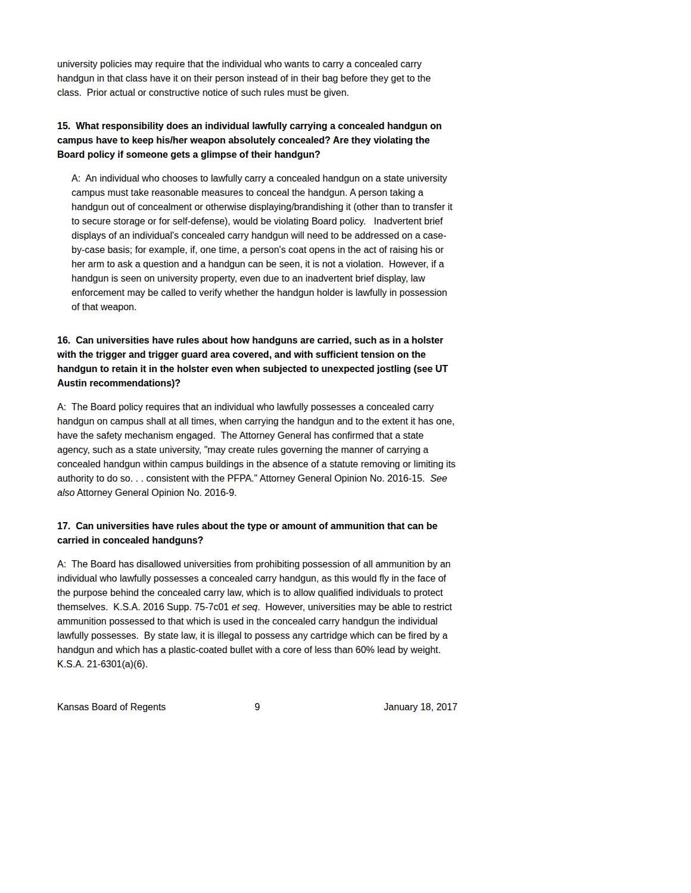university policies may require that the individual who wants to carry a concealed carry handgun in that class have it on their person instead of in their bag before they get to the class. Prior actual or constructive notice of such rules must be given.
15. What responsibility does an individual lawfully carrying a concealed handgun on campus have to keep his/her weapon absolutely concealed? Are they violating the Board policy if someone gets a glimpse of their handgun?
A: An individual who chooses to lawfully carry a concealed handgun on a state university campus must take reasonable measures to conceal the handgun. A person taking a handgun out of concealment or otherwise displaying/brandishing it (other than to transfer it to secure storage or for self-defense), would be violating Board policy. Inadvertent brief displays of an individual's concealed carry handgun will need to be addressed on a case-by-case basis; for example, if, one time, a person's coat opens in the act of raising his or her arm to ask a question and a handgun can be seen, it is not a violation. However, if a handgun is seen on university property, even due to an inadvertent brief display, law enforcement may be called to verify whether the handgun holder is lawfully in possession of that weapon.
16. Can universities have rules about how handguns are carried, such as in a holster with the trigger and trigger guard area covered, and with sufficient tension on the handgun to retain it in the holster even when subjected to unexpected jostling (see UT Austin recommendations)?
A: The Board policy requires that an individual who lawfully possesses a concealed carry handgun on campus shall at all times, when carrying the handgun and to the extent it has one, have the safety mechanism engaged. The Attorney General has confirmed that a state agency, such as a state university, "may create rules governing the manner of carrying a concealed handgun within campus buildings in the absence of a statute removing or limiting its authority to do so. . . consistent with the PFPA." Attorney General Opinion No. 2016-15. See also Attorney General Opinion No. 2016-9.
17. Can universities have rules about the type or amount of ammunition that can be carried in concealed handguns?
A: The Board has disallowed universities from prohibiting possession of all ammunition by an individual who lawfully possesses a concealed carry handgun, as this would fly in the face of the purpose behind the concealed carry law, which is to allow qualified individuals to protect themselves. K.S.A. 2016 Supp. 75-7c01 et seq. However, universities may be able to restrict ammunition possessed to that which is used in the concealed carry handgun the individual lawfully possesses. By state law, it is illegal to possess any cartridge which can be fired by a handgun and which has a plastic-coated bullet with a core of less than 60% lead by weight. K.S.A. 21-6301(a)(6).
Kansas Board of Regents
9
January 18, 2017